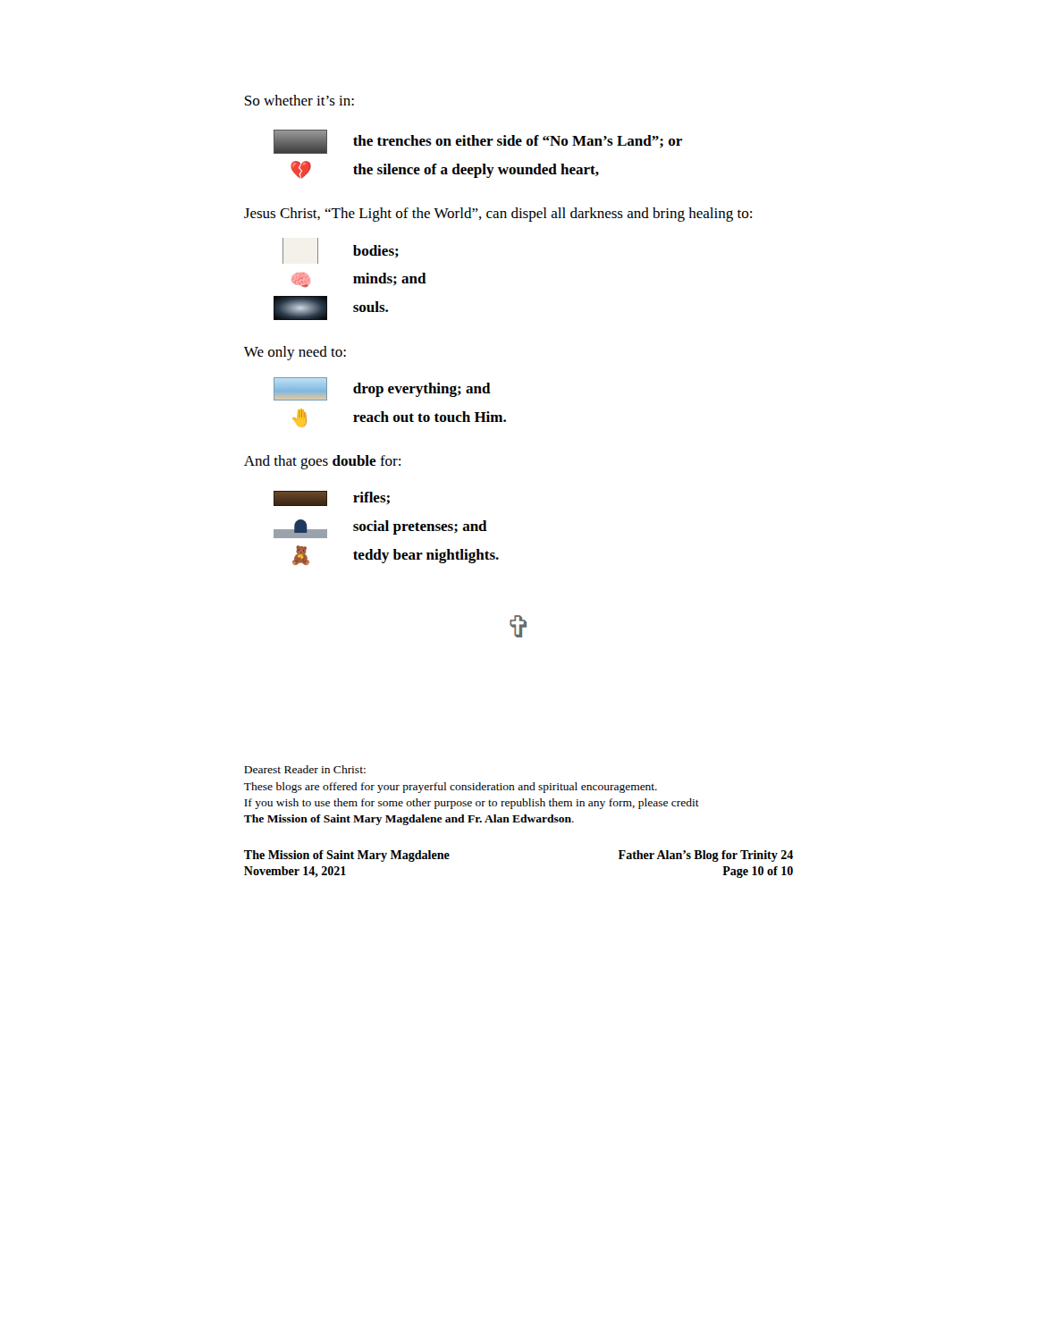So whether it’s in:
the trenches on either side of “No Man’s Land”; or
💔 the silence of a deeply wounded heart,
Jesus Christ, “The Light of the World”, can dispel all darkness and bring healing to:
bodies;
🧠 minds; and
souls.
We only need to:
drop everything; and
🤚 reach out to touch Him.
And that goes double for:
rifles;
social pretenses; and
🧸 teddy bear nightlights.
✞
Dearest Reader in Christ:
These blogs are offered for your prayerful consideration and spiritual encouragement.
If you wish to use them for some other purpose or to republish them in any form, please credit
The Mission of Saint Mary Magdalene and Fr. Alan Edwardson.
The Mission of Saint Mary Magdalene
November 14, 2021
Father Alan’s Blog for Trinity 24
Page 10 of 10